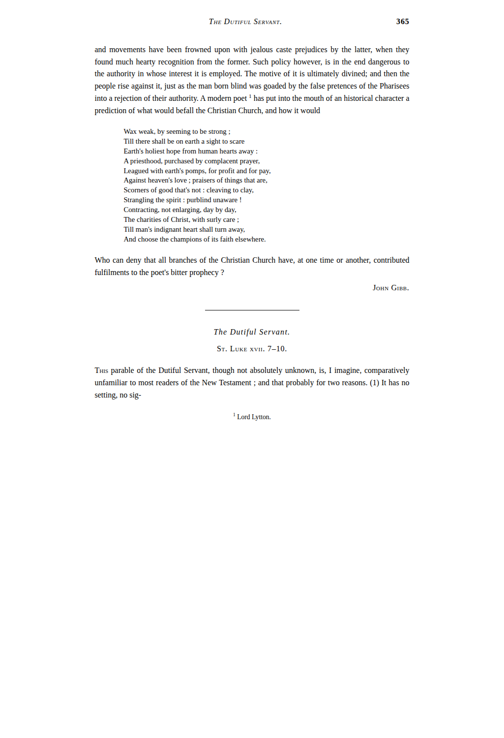The Dutiful Servant. 365
and movements have been frowned upon with jealous caste prejudices by the latter, when they found much hearty recognition from the former. Such policy however, is in the end dangerous to the authority in whose interest it is employed. The motive of it is ultimately divined; and then the people rise against it, just as the man born blind was goaded by the false pretences of the Pharisees into a rejection of their authority. A modern poet 1 has put into the mouth of an historical character a prediction of what would befall the Christian Church, and how it would
Wax weak, by seeming to be strong ;
Till there shall be on earth a sight to scare
Earth's holiest hope from human hearts away :
A priesthood, purchased by complacent prayer,
Leagued with earth's pomps, for profit and for pay,
Against heaven's love ; praisers of things that are,
Scorners of good that's not : cleaving to clay,
Strangling the spirit : purblind unaware !
Contracting, not enlarging, day by day,
The charities of Christ, with surly care ;
Till man's indignant heart shall turn away,
And choose the champions of its faith elsewhere.
Who can deny that all branches of the Christian Church have, at one time or another, contributed fulfilments to the poet's bitter prophecy ?
John Gibb.
The Dutiful Servant.
St. Luke xvii. 7–10.
This parable of the Dutiful Servant, though not absolutely unknown, is, I imagine, comparatively unfamiliar to most readers of the New Testament ; and that probably for two reasons. (1) It has no setting, no sig-
1 Lord Lytton.